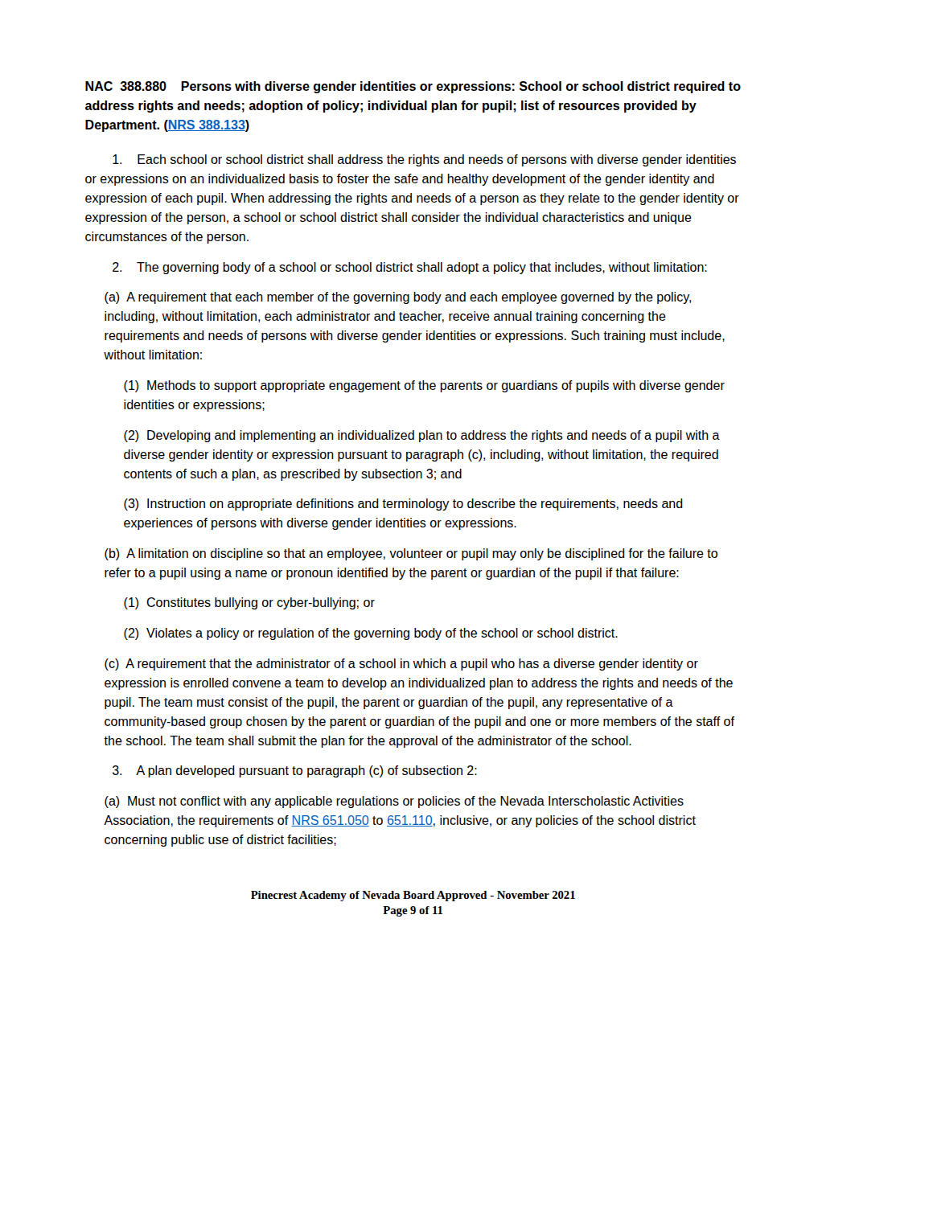NAC 388.880 Persons with diverse gender identities or expressions: School or school district required to address rights and needs; adoption of policy; individual plan for pupil; list of resources provided by Department. (NRS 388.133)
1. Each school or school district shall address the rights and needs of persons with diverse gender identities or expressions on an individualized basis to foster the safe and healthy development of the gender identity and expression of each pupil. When addressing the rights and needs of a person as they relate to the gender identity or expression of the person, a school or school district shall consider the individual characteristics and unique circumstances of the person.
2. The governing body of a school or school district shall adopt a policy that includes, without limitation:
(a) A requirement that each member of the governing body and each employee governed by the policy, including, without limitation, each administrator and teacher, receive annual training concerning the requirements and needs of persons with diverse gender identities or expressions. Such training must include, without limitation:
(1) Methods to support appropriate engagement of the parents or guardians of pupils with diverse gender identities or expressions;
(2) Developing and implementing an individualized plan to address the rights and needs of a pupil with a diverse gender identity or expression pursuant to paragraph (c), including, without limitation, the required contents of such a plan, as prescribed by subsection 3; and
(3) Instruction on appropriate definitions and terminology to describe the requirements, needs and experiences of persons with diverse gender identities or expressions.
(b) A limitation on discipline so that an employee, volunteer or pupil may only be disciplined for the failure to refer to a pupil using a name or pronoun identified by the parent or guardian of the pupil if that failure:
(1) Constitutes bullying or cyber-bullying; or
(2) Violates a policy or regulation of the governing body of the school or school district.
(c) A requirement that the administrator of a school in which a pupil who has a diverse gender identity or expression is enrolled convene a team to develop an individualized plan to address the rights and needs of the pupil. The team must consist of the pupil, the parent or guardian of the pupil, any representative of a community-based group chosen by the parent or guardian of the pupil and one or more members of the staff of the school. The team shall submit the plan for the approval of the administrator of the school.
3. A plan developed pursuant to paragraph (c) of subsection 2:
(a) Must not conflict with any applicable regulations or policies of the Nevada Interscholastic Activities Association, the requirements of NRS 651.050 to 651.110, inclusive, or any policies of the school district concerning public use of district facilities;
Pinecrest Academy of Nevada Board Approved - November 2021
Page 9 of 11